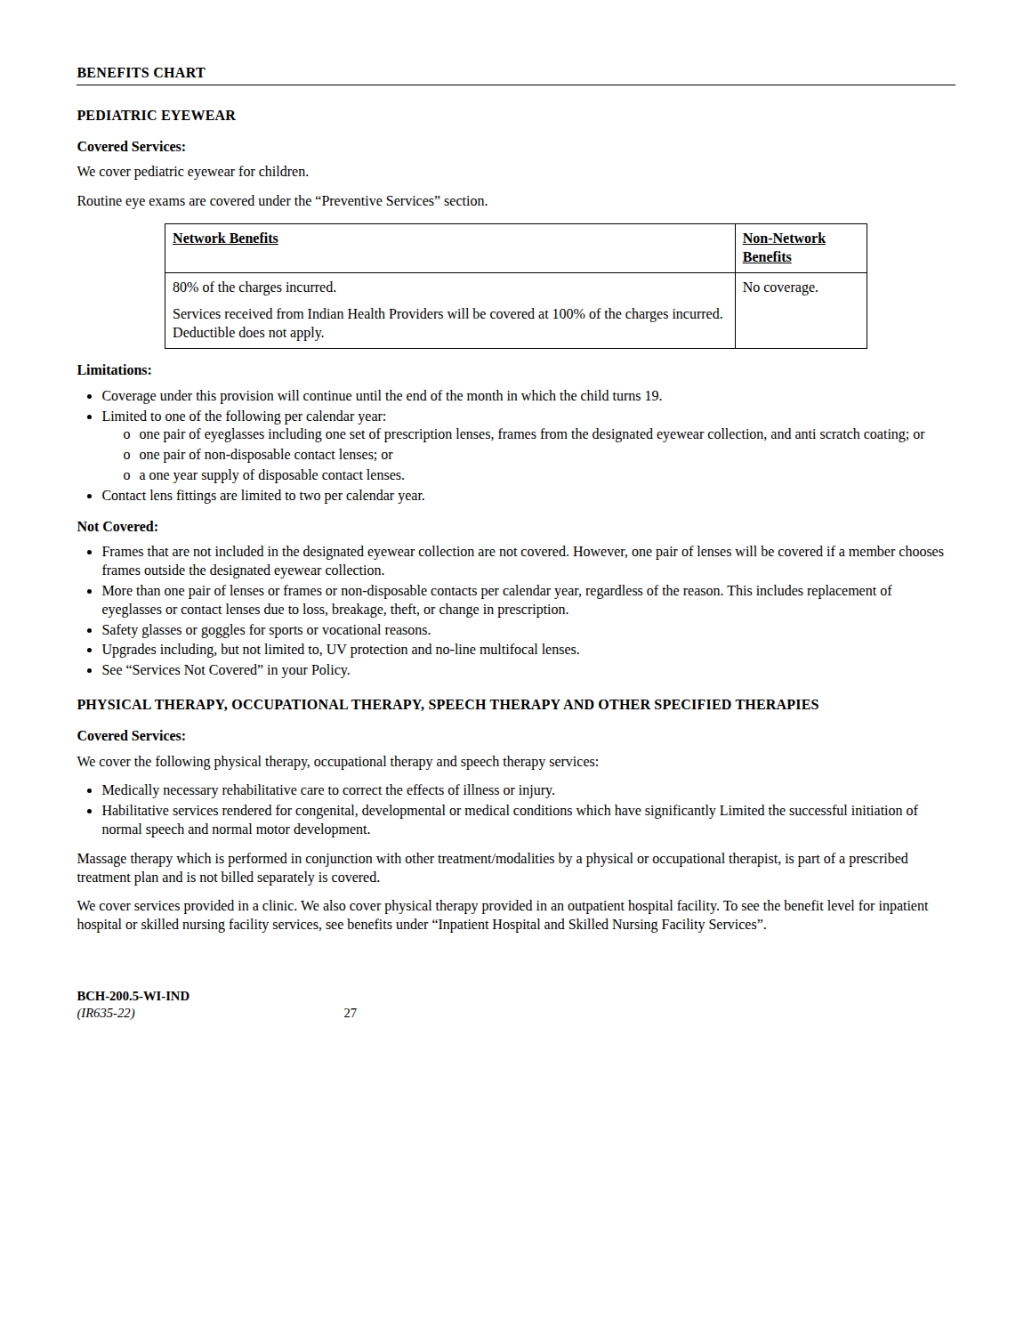BENEFITS CHART
PEDIATRIC EYEWEAR
Covered Services:
We cover pediatric eyewear for children.
Routine eye exams are covered under the “Preventive Services” section.
| Network Benefits | Non-Network Benefits |
| --- | --- |
| 80% of the charges incurred. Services received from Indian Health Providers will be covered at 100% of the charges incurred. Deductible does not apply. | No coverage. |
Limitations:
Coverage under this provision will continue until the end of the month in which the child turns 19.
Limited to one of the following per calendar year:
one pair of eyeglasses including one set of prescription lenses, frames from the designated eyewear collection, and anti scratch coating; or
one pair of non-disposable contact lenses; or
a one year supply of disposable contact lenses.
Contact lens fittings are limited to two per calendar year.
Not Covered:
Frames that are not included in the designated eyewear collection are not covered. However, one pair of lenses will be covered if a member chooses frames outside the designated eyewear collection.
More than one pair of lenses or frames or non-disposable contacts per calendar year, regardless of the reason. This includes replacement of eyeglasses or contact lenses due to loss, breakage, theft, or change in prescription.
Safety glasses or goggles for sports or vocational reasons.
Upgrades including, but not limited to, UV protection and no-line multifocal lenses.
See “Services Not Covered” in your Policy.
PHYSICAL THERAPY, OCCUPATIONAL THERAPY, SPEECH THERAPY AND OTHER SPECIFIED THERAPIES
Covered Services:
We cover the following physical therapy, occupational therapy and speech therapy services:
Medically necessary rehabilitative care to correct the effects of illness or injury.
Habilitative services rendered for congenital, developmental or medical conditions which have significantly Limited the successful initiation of normal speech and normal motor development.
Massage therapy which is performed in conjunction with other treatment/modalities by a physical or occupational therapist, is part of a prescribed treatment plan and is not billed separately is covered.
We cover services provided in a clinic. We also cover physical therapy provided in an outpatient hospital facility. To see the benefit level for inpatient hospital or skilled nursing facility services, see benefits under “Inpatient Hospital and Skilled Nursing Facility Services”.
BCH-200.5-WI-IND
(IR635-22) 27